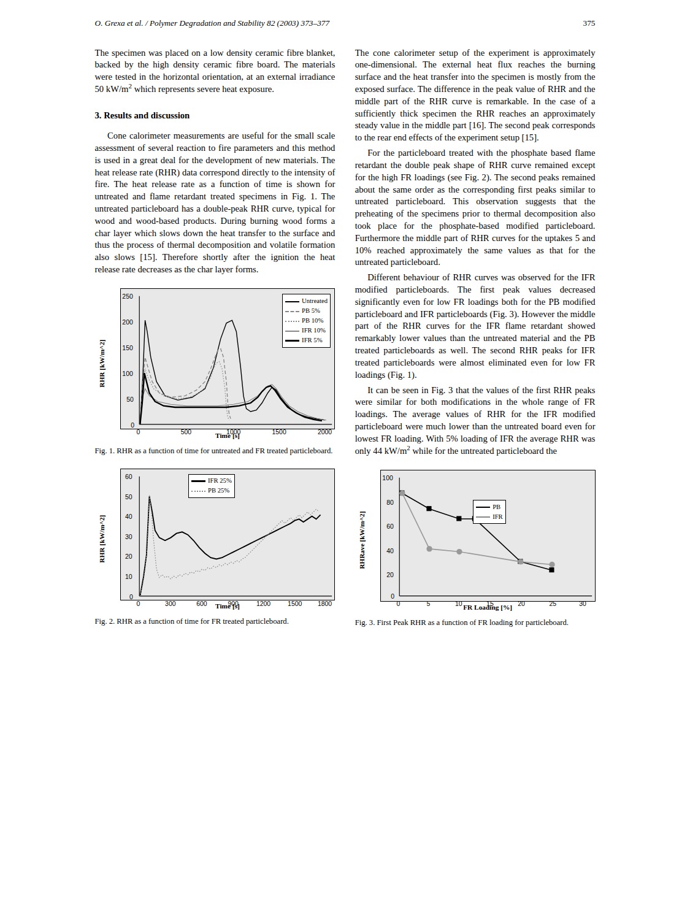O. Grexa et al. / Polymer Degradation and Stability 82 (2003) 373–377 375
The specimen was placed on a low density ceramic fibre blanket, backed by the high density ceramic fibre board. The materials were tested in the horizontal orientation, at an external irradiance 50 kW/m2 which represents severe heat exposure.
3. Results and discussion
Cone calorimeter measurements are useful for the small scale assessment of several reaction to fire parameters and this method is used in a great deal for the development of new materials. The heat release rate (RHR) data correspond directly to the intensity of fire. The heat release rate as a function of time is shown for untreated and flame retardant treated specimens in Fig. 1. The untreated particleboard has a double-peak RHR curve, typical for wood and wood-based products. During burning wood forms a char layer which slows down the heat transfer to the surface and thus the process of thermal decomposition and volatile formation also slows [15]. Therefore shortly after the ignition the heat release rate decreases as the char layer forms.
RHR [kW/m^2] 250 200 150 100 50 0 0 500 1000 1500 2000
Untreated
PB 5%
PB 10%
IFR 10%
IFR 5%
Time [s]
Fig. 1. RHR as a function of time for untreated and FR treated particleboard.
RHR [kW/m^2] 60 50 40 30 20 10 0 0 300 600 900 1200 1500 1800
IFR 25%
PB 25%
Time [s]
Fig. 2. RHR as a function of time for FR treated particleboard.
The cone calorimeter setup of the experiment is approximately one-dimensional. The external heat flux reaches the burning surface and the heat transfer into the specimen is mostly from the exposed surface. The difference in the peak value of RHR and the middle part of the RHR curve is remarkable. In the case of a sufficiently thick specimen the RHR reaches an approximately steady value in the middle part [16]. The second peak corresponds to the rear end effects of the experiment setup [15].
For the particleboard treated with the phosphate based flame retardant the double peak shape of RHR curve remained except for the high FR loadings (see Fig. 2). The second peaks remained about the same order as the corresponding first peaks similar to untreated particleboard. This observation suggests that the preheating of the specimens prior to thermal decomposition also took place for the phosphate-based modified particleboard. Furthermore the middle part of RHR curves for the uptakes 5 and 10% reached approximately the same values as that for the untreated particleboard.
Different behaviour of RHR curves was observed for the IFR modified particleboards. The first peak values decreased significantly even for low FR loadings both for the PB modified particleboard and IFR particleboards (Fig. 3). However the middle part of the RHR curves for the IFR flame retardant showed remarkably lower values than the untreated material and the PB treated particleboards as well. The second RHR peaks for IFR treated particleboards were almost eliminated even for low FR loadings (Fig. 1).
It can be seen in Fig. 3 that the values of the first RHR peaks were similar for both modifications in the whole range of FR loadings. The average values of RHR for the IFR modified particleboard were much lower than the untreated board even for lowest FR loading. With 5% loading of IFR the average RHR was only 44 kW/m2 while for the untreated particleboard the
RHRave [kW/m^2] 100 80 60 40 20 0 0 5 10 15 20 25 30
PB
IFR
FR Loading [%]
Fig. 3. First Peak RHR as a function of FR loading for particleboard.